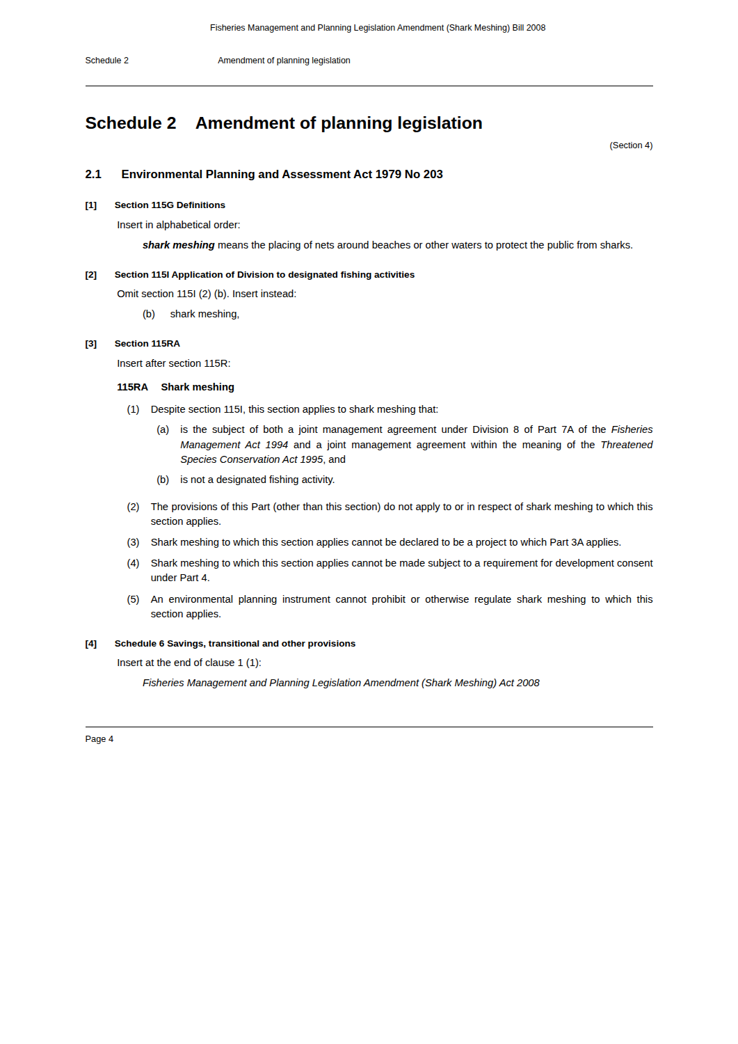Fisheries Management and Planning Legislation Amendment (Shark Meshing) Bill 2008
Schedule 2 Amendment of planning legislation
Schedule 2 Amendment of planning legislation
(Section 4)
2.1 Environmental Planning and Assessment Act 1979 No 203
[1] Section 115G Definitions
Insert in alphabetical order:
shark meshing means the placing of nets around beaches or other waters to protect the public from sharks.
[2] Section 115I Application of Division to designated fishing activities
Omit section 115I (2) (b). Insert instead:
(b) shark meshing,
[3] Section 115RA
Insert after section 115R:
115RA Shark meshing
(1) Despite section 115I, this section applies to shark meshing that:
(a) is the subject of both a joint management agreement under Division 8 of Part 7A of the Fisheries Management Act 1994 and a joint management agreement within the meaning of the Threatened Species Conservation Act 1995, and
(b) is not a designated fishing activity.
(2) The provisions of this Part (other than this section) do not apply to or in respect of shark meshing to which this section applies.
(3) Shark meshing to which this section applies cannot be declared to be a project to which Part 3A applies.
(4) Shark meshing to which this section applies cannot be made subject to a requirement for development consent under Part 4.
(5) An environmental planning instrument cannot prohibit or otherwise regulate shark meshing to which this section applies.
[4] Schedule 6 Savings, transitional and other provisions
Insert at the end of clause 1 (1):
Fisheries Management and Planning Legislation Amendment (Shark Meshing) Act 2008
Page 4